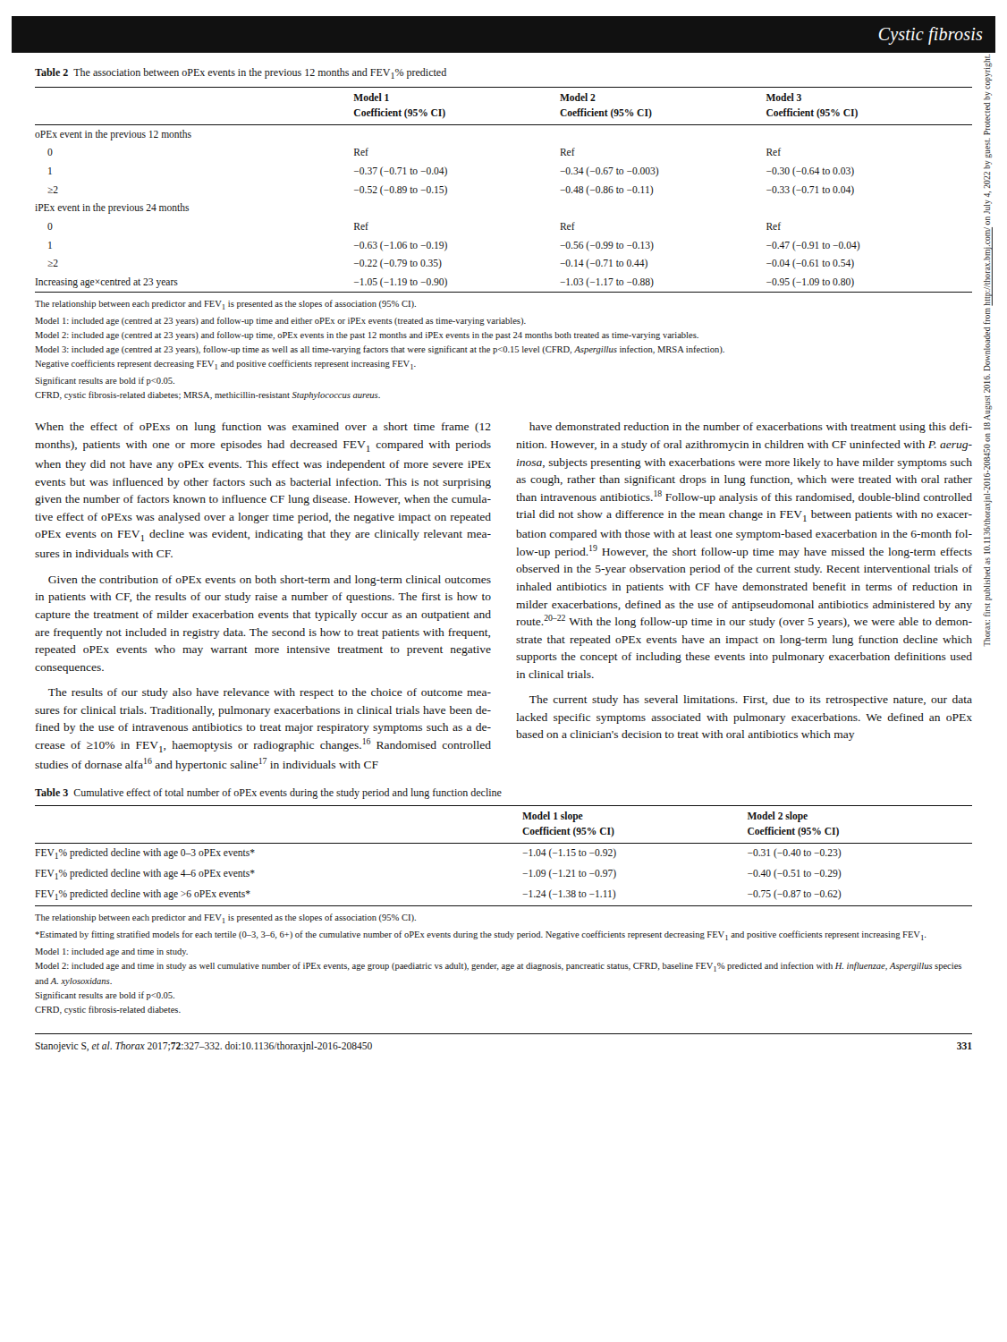Cystic fibrosis
Thorax: first published as 10.1136/thoraxjnl-2016-208450 on 18 August 2016. Downloaded from http://thorax.bmj.com/ on July 4, 2022 by guest. Protected by copyright.
Table 2 The association between oPEx events in the previous 12 months and FEV 1 % predicted
| | Model 1 Coefficient (95% CI) | Model 2 Coefficient (95% CI) | Model 3 Coefficient (95% CI) |
| --- | --- | --- | --- |
| oPEx event in the previous 12 months | | | |
| 0 | Ref | Ref | Ref |
| 1 | −0.37 (−0.71 to −0.04) | −0.34 (−0.67 to −0.003) | −0.30 (−0.64 to 0.03) |
| ≥2 | −0.52 (−0.89 to −0.15) | −0.48 (−0.86 to −0.11) | −0.33 (−0.71 to 0.04) |
| iPEx event in the previous 24 months | | | |
| 0 | Ref | Ref | Ref |
| 1 | −0.63 (−1.06 to −0.19) | −0.56 (−0.99 to −0.13) | −0.47 (−0.91 to −0.04) |
| ≥2 | −0.22 (−0.79 to 0.35) | −0.14 (−0.71 to 0.44) | −0.04 (−0.61 to 0.54) |
| Increasing age×centred at 23 years | −1.05 (−1.19 to −0.90) | −1.03 (−1.17 to −0.88) | −0.95 (−1.09 to 0.80) |
The relationship between each predictor and FEV1 is presented as the slopes of association (95% CI).
Model 1: included age (centred at 23 years) and follow-up time and either oPEx or iPEx events (treated as time-varying variables).
Model 2: included age (centred at 23 years) and follow-up time, oPEx events in the past 12 months and iPEx events in the past 24 months both treated as time-varying variables.
Model 3: included age (centred at 23 years), follow-up time as well as all time-varying factors that were significant at the p<0.15 level (CFRD, Aspergillus infection, MRSA infection).
Negative coefficients represent decreasing FEV1 and positive coefficients represent increasing FEV1.
Significant results are bold if p<0.05.
CFRD, cystic fibrosis-related diabetes; MRSA, methicillin-resistant Staphylococcus aureus.
When the effect of oPExs on lung function was examined over a short time frame (12 months), patients with one or more episodes had decreased FEV1 compared with periods when they did not have any oPEx events. This effect was independent of more severe iPEx events but was influenced by other factors such as bacterial infection. This is not surprising given the number of factors known to influence CF lung disease. However, when the cumulative effect of oPExs was analysed over a longer time period, the negative impact on repeated oPEx events on FEV1 decline was evident, indicating that they are clinically relevant measures in individuals with CF.
Given the contribution of oPEx events on both short-term and long-term clinical outcomes in patients with CF, the results of our study raise a number of questions. The first is how to capture the treatment of milder exacerbation events that typically occur as an outpatient and are frequently not included in registry data. The second is how to treat patients with frequent, repeated oPEx events who may warrant more intensive treatment to prevent negative consequences.
The results of our study also have relevance with respect to the choice of outcome measures for clinical trials. Traditionally, pulmonary exacerbations in clinical trials have been defined by the use of intravenous antibiotics to treat major respiratory symptoms such as a decrease of ≥10% in FEV1, haemoptysis or radiographic changes.16 Randomised controlled studies of dornase alfa16 and hypertonic saline17 in individuals with CF
have demonstrated reduction in the number of exacerbations with treatment using this definition. However, in a study of oral azithromycin in children with CF uninfected with P. aeruginosa, subjects presenting with exacerbations were more likely to have milder symptoms such as cough, rather than significant drops in lung function, which were treated with oral rather than intravenous antibiotics.18 Follow-up analysis of this randomised, double-blind controlled trial did not show a difference in the mean change in FEV1 between patients with no exacerbation compared with those with at least one symptom-based exacerbation in the 6-month follow-up period.19 However, the short follow-up time may have missed the long-term effects observed in the 5-year observation period of the current study. Recent interventional trials of inhaled antibiotics in patients with CF have demonstrated benefit in terms of reduction in milder exacerbations, defined as the use of antipseudomonal antibiotics administered by any route.20–22 With the long follow-up time in our study (over 5 years), we were able to demonstrate that repeated oPEx events have an impact on long-term lung function decline which supports the concept of including these events into pulmonary exacerbation definitions used in clinical trials.
The current study has several limitations. First, due to its retrospective nature, our data lacked specific symptoms associated with pulmonary exacerbations. We defined an oPEx based on a clinician's decision to treat with oral antibiotics which may
Table 3 Cumulative effect of total number of oPEx events during the study period and lung function decline
| | Model 1 slope Coefficient (95% CI) | Model 2 slope Coefficient (95% CI) |
| --- | --- | --- |
| FEV 1 % predicted decline with age 0–3 oPEx events* | −1.04 (−1.15 to −0.92) | −0.31 (−0.40 to −0.23) |
| FEV 1 % predicted decline with age 4–6 oPEx events* | −1.09 (−1.21 to −0.97) | −0.40 (−0.51 to −0.29) |
| FEV 1 % predicted decline with age >6 oPEx events* | −1.24 (−1.38 to −1.11) | −0.75 (−0.87 to −0.62) |
The relationship between each predictor and FEV1 is presented as the slopes of association (95% CI).
*Estimated by fitting stratified models for each tertile (0–3, 3–6, 6+) of the cumulative number of oPEx events during the study period. Negative coefficients represent decreasing FEV1 and positive coefficients represent increasing FEV1.
Model 1: included age and time in study.
Model 2: included age and time in study as well cumulative number of iPEx events, age group (paediatric vs adult), gender, age at diagnosis, pancreatic status, CFRD, baseline FEV1% predicted and infection with H. influenzae, Aspergillus species and A. xylosoxidans.
Significant results are bold if p<0.05.
CFRD, cystic fibrosis-related diabetes.
331 Stanojevic S, et al. Thorax 2017;72:327–332. doi:10.1136/thoraxjnl-2016-208450